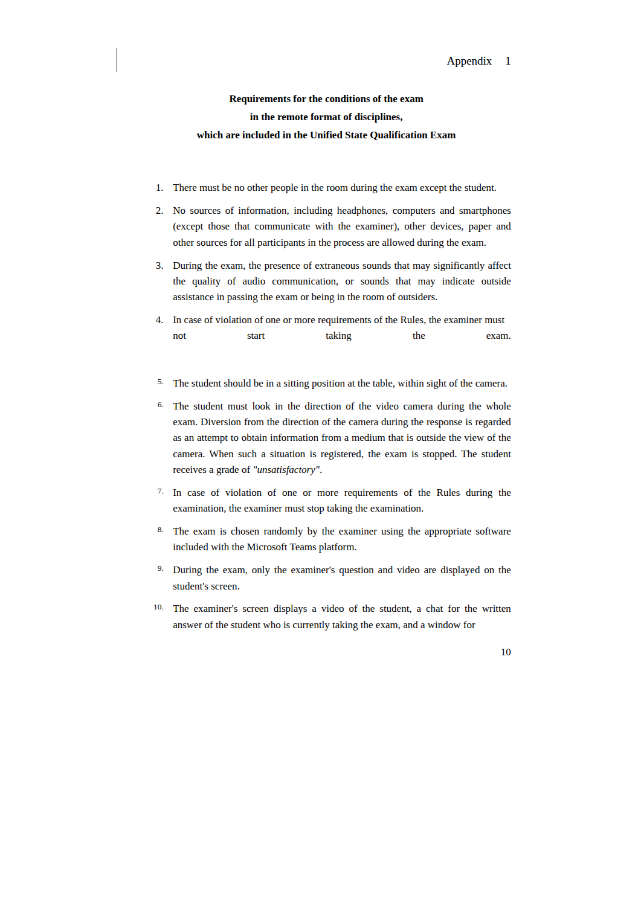Appendix 1
Requirements for the conditions of the exam in the remote format of disciplines, which are included in the Unified State Qualification Exam
There must be no other people in the room during the exam except the student.
No sources of information, including headphones, computers and smartphones (except those that communicate with the examiner), other devices, paper and other sources for all participants in the process are allowed during the exam.
During the exam, the presence of extraneous sounds that may significantly affect the quality of audio communication, or sounds that may indicate outside assistance in passing the exam or being in the room of outsiders.
In case of violation of one or more requirements of the Rules, the examiner must not start taking the exam.
The student should be in a sitting position at the table, within sight of the camera.
The student must look in the direction of the video camera during the whole exam. Diversion from the direction of the camera during the response is regarded as an attempt to obtain information from a medium that is outside the view of the camera. When such a situation is registered, the exam is stopped. The student receives a grade of "unsatisfactory".
In case of violation of one or more requirements of the Rules during the examination, the examiner must stop taking the examination.
The exam is chosen randomly by the examiner using the appropriate software included with the Microsoft Teams platform.
During the exam, only the examiner's question and video are displayed on the student's screen.
The examiner's screen displays a video of the student, a chat for the written answer of the student who is currently taking the exam, and a window for
10